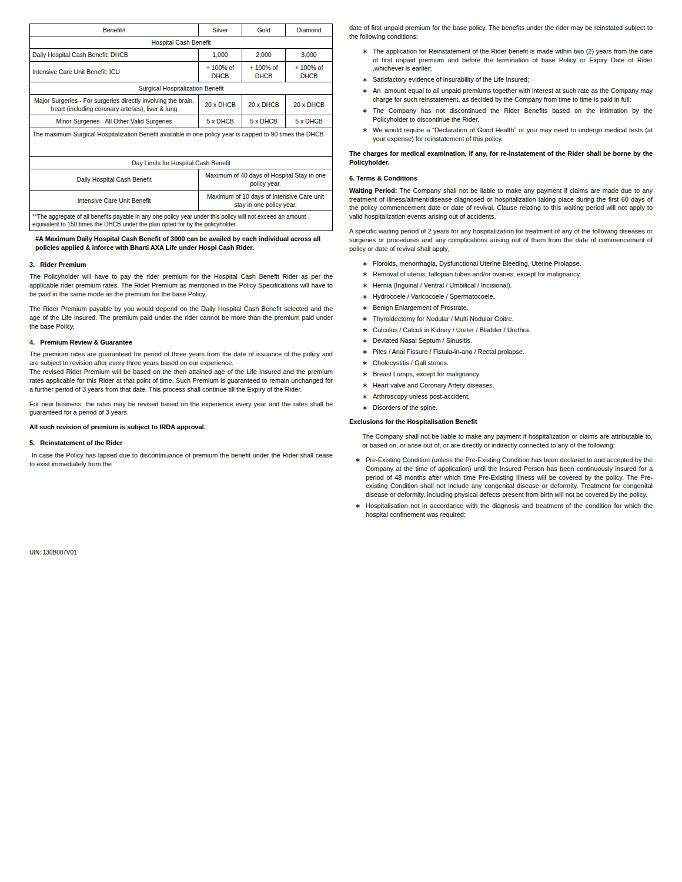| Benefit# | Silver | Gold | Diamond |
| Hospital Cash Benefit |
| Daily Hospital Cash Benefit: DHCB | 1,000 | 2,000 | 3,000 |
| Intensive Care Unit Benefit: ICU | + 100% of DHCB | + 100% of DHCB | + 100% of DHCB |
| Surgical Hospitalization Benefit |
| Major Surgeries - For surgeries directly involving the brain, heart (including coronary arteries), liver & lung | 20 x DHCB | 20 x DHCB | 20 x DHCB |
| Minor Surgeries - All Other Valid Surgeries | 5 x DHCB | 5 x DHCB | 5 x DHCB |
| The maximum Surgical Hospitalization Benefit available in one policy year is capped to 90 times the DHCB |
| Day Limits for Hospital Cash Benefit |
| Daily Hospital Cash Benefit | Maximum of 40 days of Hospital Stay in one policy year. |
| Intensive Care Unit Benefit | Maximum of 10 days of Intensive Care unit stay in one policy year. |
| **The aggregate of all benefits payable in any one policy year under this policy will not exceed an amount equivalent to 150 times the DHCB under the plan opted for by the policyholder. |
#A Maximum Daily Hospital Cash Benefit of 3000 can be availed by each individual across all policies applied & inforce with Bharti AXA Life under Hospi Cash Rider.
3. Rider Premium
The Policyholder will have to pay the rider premium for the Hospital Cash Benefit Rider as per the applicable rider premium rates. The Rider Premium as mentioned in the Policy Specifications will have to be paid in the same mode as the premium for the base Policy.
The Rider Premium payable by you would depend on the Daily Hospital Cash Benefit selected and the age of the Life insured. The premium paid under the rider cannot be more than the premium paid under the base Policy.
4. Premium Review & Guarantee
The premium rates are guaranteed for period of three years from the date of issuance of the policy and are subject to revision after every three years based on our experience.
The revised Rider Premium will be based on the then attained age of the Life Insured and the premium rates applicable for this Rider at that point of time. Such Premium is guaranteed to remain unchanged for a further period of 3 years from that date. This process shall continue till the Expiry of the Rider.
For new business, the rates may be revised based on the experience every year and the rates shall be guaranteed for a period of 3 years.
All such revision of premium is subject to IRDA approval.
5. Reinstatement of the Rider
In case the Policy has lapsed due to discontinuance of premium the benefit under the Rider shall cease to exist immediately from the
date of first unpaid premium for the base policy. The benefits under the rider may be reinstated subject to the following conditions;
The application for Reinstatement of the Rider benefit is made within two (2) years from the date of first unpaid premium and before the termination of base Policy or Expiry Date of Rider ,whichever is earlier;
Satisfactory evidence of insurability of the Life Insured;
An amount equal to all unpaid premiums together with interest at such rate as the Company may charge for such reinstatement, as decided by the Company from time to time is paid in full;
The Company has not discontinued the Rider Benefits based on the intimation by the Policyholder to discontinue the Rider.
We would require a “Declaration of Good Health” or you may need to undergo medical tests (at your expense) for reinstatement of this policy.
The charges for medical examination, if any, for re-instatement of the Rider shall be borne by the Policyholder.
6. Terms & Conditions
Waiting Period: The Company shall not be liable to make any payment if claims are made due to any treatment of illness/ailment/disease diagnosed or hospitalization taking place during the first 60 days of the policy commencement date or date of revival. Clause relating to this waiting period will not apply to valid hospitalization events arising out of accidents.
A specific waiting period of 2 years for any hospitalization for treatment of any of the following diseases or surgeries or procedures and any complications arising out of them from the date of commencement of policy or date of revival shall apply,
Fibroids, menorrhagia, Dysfunctional Uterine Bleeding, Uterine Prolapse.
Removal of uterus, fallopian tubes and/or ovaries, except for malignancy.
Hernia (Inguinal / Ventral / Umbilical / Incisional).
Hydrocoele / Varicocoele / Spermatocoele.
Benign Enlargement of Prostrate.
Thyroidectomy for Nodular / Multi Nodular Goitre.
Calculus / Calculi in Kidney / Ureter / Bladder / Urethra.
Deviated Nasal Septum / Sinusitis.
Piles / Anal Fissure / Fistula-in-ano / Rectal prolapse.
Cholecystitis / Gall stones.
Breast Lumps, except for malignancy.
Heart valve and Coronary Artery diseases.
Arthroscopy unless post-accident.
Disorders of the spine.
Exclusions for the Hospitalisation Benefit
The Company shall not be liable to make any payment if hospitalization or claims are attributable to, or based on, or arise out of, or are directly or indirectly connected to any of the following:
Pre-Existing Condition (unless the Pre-Existing Condition has been declared to and accepted by the Company at the time of application) until the Insured Person has been continuously insured for a period of 48 months after which time Pre-Existing Illness will be covered by the policy. The Pre-existing Condition shall not include any congenital disease or deformity. Treatment for congenital disease or deformity, including physical defects present from birth will not be covered by the policy.
Hospitalisation not in accordance with the diagnosis and treatment of the condition for which the hospital confinement was required;
UIN: 130B007V01